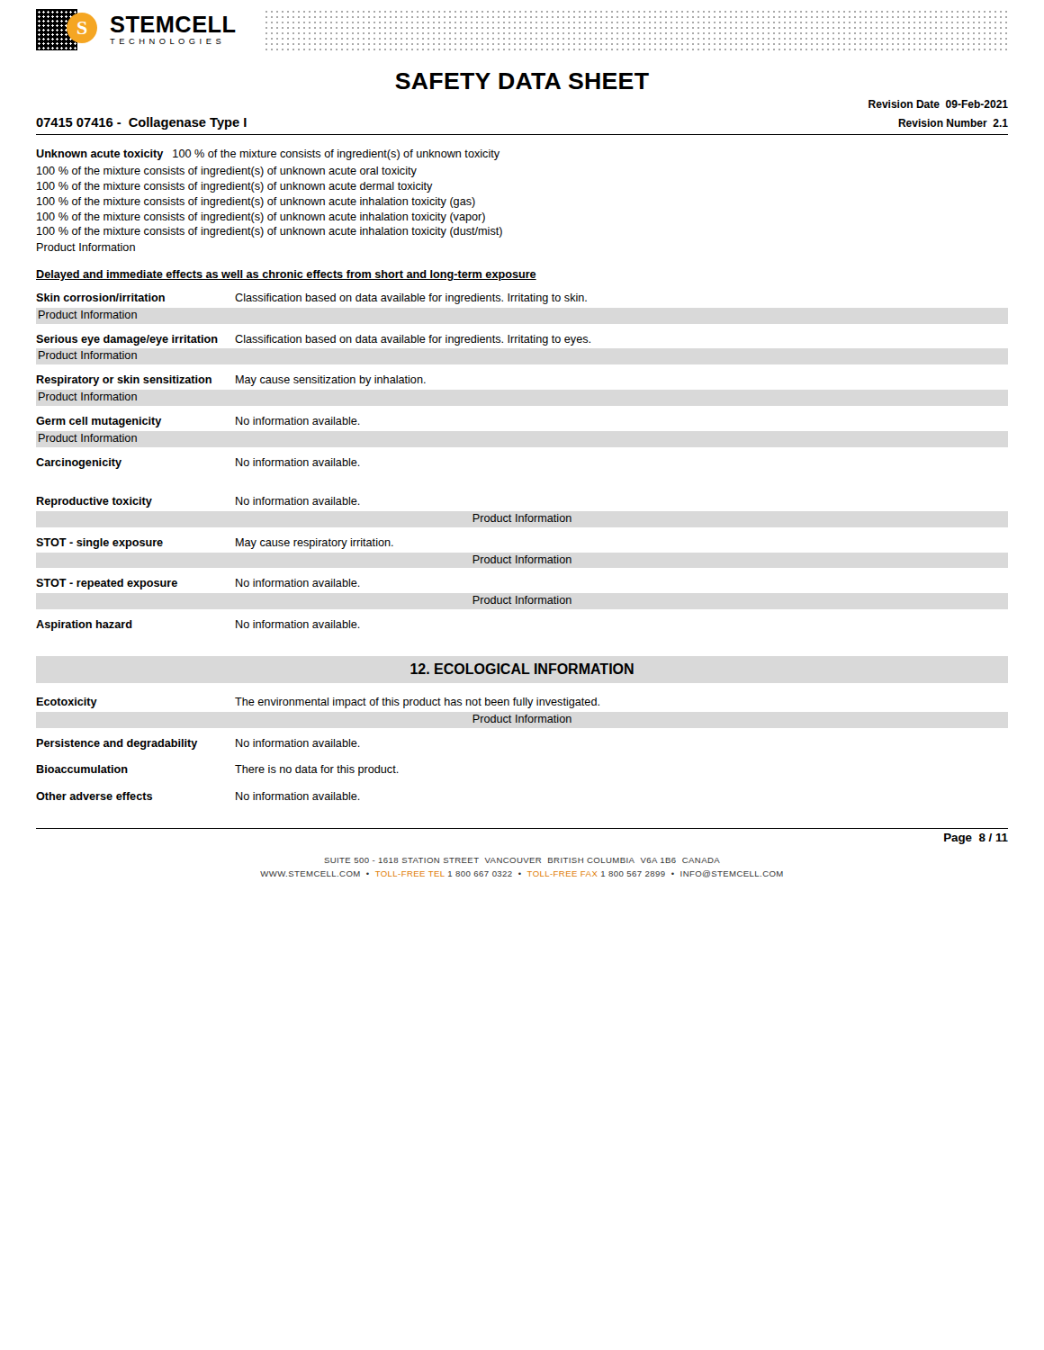S
STEMCELL
TECHNOLOGIES
SAFETY DATA SHEET
Revision Date 09-Feb-2021
07415 07416 - Collagenase Type I
Revision Number 2.1
Unknown acute toxicity
100 % of the mixture consists of ingredient(s) of unknown toxicity
100 % of the mixture consists of ingredient(s) of unknown acute oral toxicity
100 % of the mixture consists of ingredient(s) of unknown acute dermal toxicity
100 % of the mixture consists of ingredient(s) of unknown acute inhalation toxicity (gas)
100 % of the mixture consists of ingredient(s) of unknown acute inhalation toxicity (vapor)
100 % of the mixture consists of ingredient(s) of unknown acute inhalation toxicity (dust/mist)
Product Information
Delayed and immediate effects as well as chronic effects from short and long-term exposure
Skin corrosion/irritation
Classification based on data available for ingredients. Irritating to skin.
Product Information
Serious eye damage/eye irritation
Classification based on data available for ingredients. Irritating to eyes.
Product Information
Respiratory or skin sensitization
May cause sensitization by inhalation.
Product Information
Germ cell mutagenicity
No information available.
Product Information
Carcinogenicity
No information available.
Reproductive toxicity
No information available.
Product Information
STOT - single exposure
May cause respiratory irritation.
Product Information
STOT - repeated exposure
No information available.
Product Information
Aspiration hazard
No information available.
12. ECOLOGICAL INFORMATION
Ecotoxicity
The environmental impact of this product has not been fully investigated.
Product Information
Persistence and degradability
No information available.
Bioaccumulation
There is no data for this product.
Other adverse effects
No information available.
Page 8 / 11
SUITE 500 - 1618 STATION STREET VANCOUVER BRITISH COLUMBIA V6A 1B6 CANADA
WWW.STEMCELL.COM • TOLL-FREE TEL 1 800 667 0322 • TOLL-FREE FAX 1 800 567 2899 • INFO@STEMCELL.COM